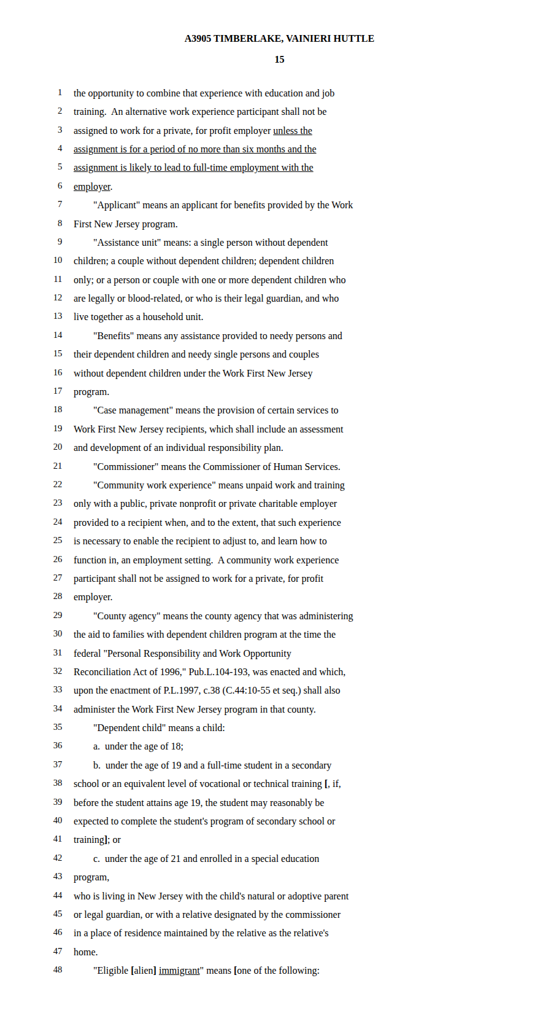A3905 TIMBERLAKE, VAINIERI HUTTLE
15
the opportunity to combine that experience with education and job
training. An alternative work experience participant shall not be
assigned to work for a private, for profit employer unless the
assignment is for a period of no more than six months and the
assignment is likely to lead to full-time employment with the
employer.
"Applicant" means an applicant for benefits provided by the Work
First New Jersey program.
"Assistance unit" means: a single person without dependent
children; a couple without dependent children; dependent children
only; or a person or couple with one or more dependent children who
are legally or blood-related, or who is their legal guardian, and who
live together as a household unit.
"Benefits" means any assistance provided to needy persons and
their dependent children and needy single persons and couples
without dependent children under the Work First New Jersey
program.
"Case management" means the provision of certain services to
Work First New Jersey recipients, which shall include an assessment
and development of an individual responsibility plan.
"Commissioner" means the Commissioner of Human Services.
"Community work experience" means unpaid work and training
only with a public, private nonprofit or private charitable employer
provided to a recipient when, and to the extent, that such experience
is necessary to enable the recipient to adjust to, and learn how to
function in, an employment setting. A community work experience
participant shall not be assigned to work for a private, for profit
employer.
"County agency" means the county agency that was administering
the aid to families with dependent children program at the time the
federal "Personal Responsibility and Work Opportunity
Reconciliation Act of 1996," Pub.L.104-193, was enacted and which,
upon the enactment of P.L.1997, c.38 (C.44:10-55 et seq.) shall also
administer the Work First New Jersey program in that county.
"Dependent child" means a child:
a. under the age of 18;
b. under the age of 19 and a full-time student in a secondary
school or an equivalent level of vocational or technical training [, if,
before the student attains age 19, the student may reasonably be
expected to complete the student's program of secondary school or
training]; or
c. under the age of 21 and enrolled in a special education
program,
who is living in New Jersey with the child's natural or adoptive parent
or legal guardian, or with a relative designated by the commissioner
in a place of residence maintained by the relative as the relative's
home.
"Eligible [alien] immigrant" means [one of the following: